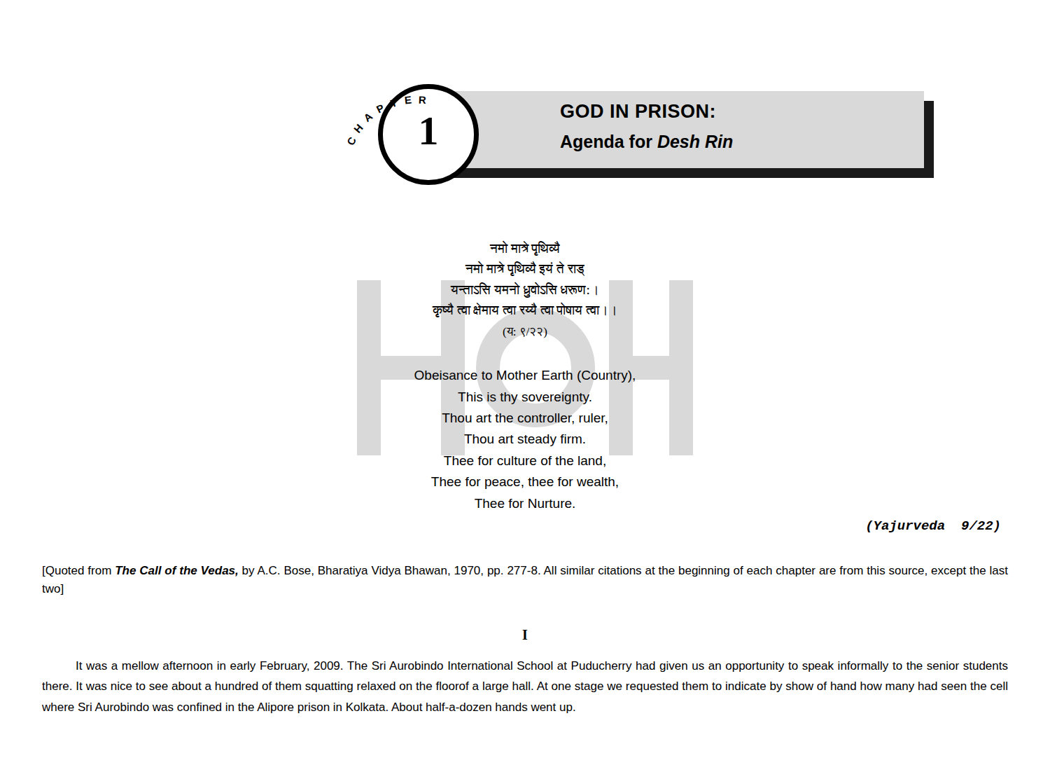GOD IN PRISON:
Agenda for Desh Rin
1
C H A P T E R
नमो मात्रे पृथिव्यै
नमो मात्रे पृथिव्यै इयं ते राड्
यन्ताऽसि यमनो ध्रुवोऽसि धरूण:।
कृष्यै त्वा क्षेमाय त्वा रय्यै त्वा पोषाय त्वा।।
(य: ९/२२)
Obeisance to Mother Earth (Country),
This is thy sovereignty.
Thou art the controller, ruler,
Thou art steady firm.
Thee for culture of the land,
Thee for peace, thee for wealth,
Thee for Nurture.
(Yajurveda 9/22)
[Quoted from The Call of the Vedas, by A.C. Bose, Bharatiya Vidya Bhawan, 1970, pp. 277-8. All similar citations at the beginning of each chapter are from this source, except the last two]
I
It was a mellow afternoon in early February, 2009. The Sri Aurobindo International School at Puducherry had given us an opportunity to speak informally to the senior students there. It was nice to see about a hundred of them squatting relaxed on the floorof a large hall. At one stage we requested them to indicate by show of hand how many had seen the cell where Sri Aurobindo was confined in the Alipore prison in Kolkata. About half-a-dozen hands went up.